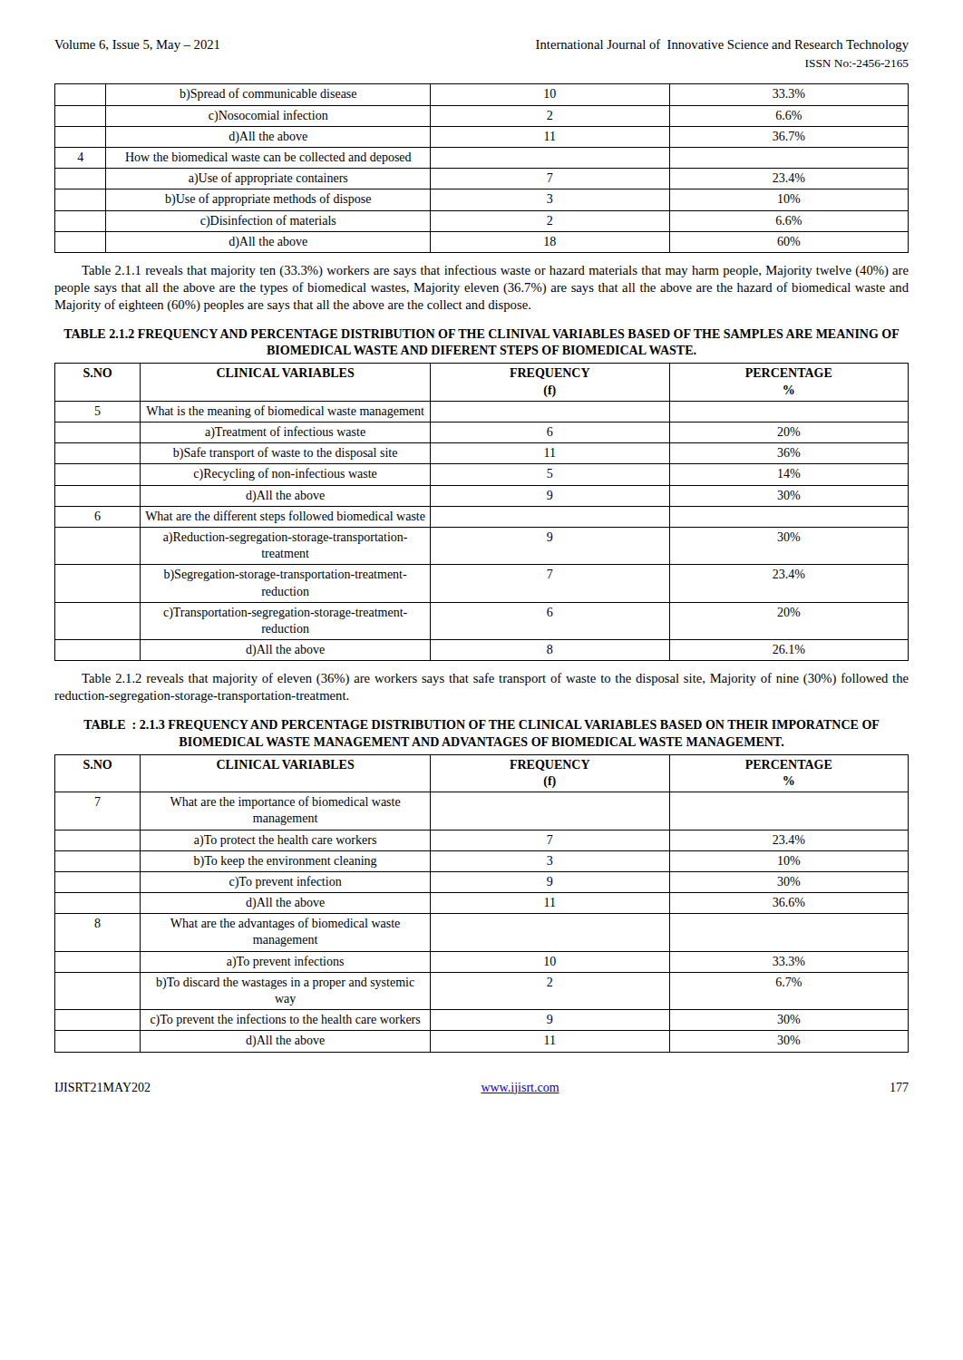Volume 6, Issue 5, May – 2021
International Journal of Innovative Science and Research Technology
ISSN No:-2456-2165
| | b)Spread of communicable disease | 10 | 33.3% |
| | c)Nosocomial infection | 2 | 6.6% |
| | d)All the above | 11 | 36.7% |
| 4 | How the biomedical waste can be collected and deposed | | |
| | a)Use of appropriate containers | 7 | 23.4% |
| | b)Use of appropriate methods of dispose | 3 | 10% |
| | c)Disinfection of materials | 2 | 6.6% |
| | d)All the above | 18 | 60% |
Table 2.1.1 reveals that majority ten (33.3%) workers are says that infectious waste or hazard materials that may harm people, Majority twelve (40%) are people says that all the above are the types of biomedical wastes, Majority eleven (36.7%) are says that all the above are the hazard of biomedical waste and Majority of eighteen (60%) peoples are says that all the above are the collect and dispose.
TABLE 2.1.2 FREQUENCY AND PERCENTAGE DISTRIBUTION OF THE CLINIVAL VARIABLES BASED OF THE SAMPLES ARE MEANING OF BIOMEDICAL WASTE AND DIFERENT STEPS OF BIOMEDICAL WASTE.
| S.NO | CLINICAL VARIABLES | FREQUENCY (f) | PERCENTAGE % |
| --- | --- | --- | --- |
| 5 | What is the meaning of biomedical waste management | | |
| | a)Treatment of infectious waste | 6 | 20% |
| | b)Safe transport of waste to the disposal site | 11 | 36% |
| | c)Recycling of non-infectious waste | 5 | 14% |
| | d)All the above | 9 | 30% |
| 6 | What are the different steps followed biomedical waste | | |
| | a)Reduction-segregation-storage-transportation-treatment | 9 | 30% |
| | b)Segregation-storage-transportation-treatment-reduction | 7 | 23.4% |
| | c)Transportation-segregation-storage-treatment-reduction | 6 | 20% |
| | d)All the above | 8 | 26.1% |
Table 2.1.2 reveals that majority of eleven (36%) are workers says that safe transport of waste to the disposal site, Majority of nine (30%) followed the reduction-segregation-storage-transportation-treatment.
TABLE : 2.1.3 FREQUENCY AND PERCENTAGE DISTRIBUTION OF THE CLINICAL VARIABLES BASED ON THEIR IMPORATNCE OF BIOMEDICAL WASTE MANAGEMENT AND ADVANTAGES OF BIOMEDICAL WASTE MANAGEMENT.
| S.NO | CLINICAL VARIABLES | FREQUENCY (f) | PERCENTAGE % |
| --- | --- | --- | --- |
| 7 | What are the importance of biomedical waste management | | |
| | a)To protect the health care workers | 7 | 23.4% |
| | b)To keep the environment cleaning | 3 | 10% |
| | c)To prevent infection | 9 | 30% |
| | d)All the above | 11 | 36.6% |
| 8 | What are the advantages of biomedical waste management | | |
| | a)To prevent infections | 10 | 33.3% |
| | b)To discard the wastages in a proper and systemic way | 2 | 6.7% |
| | c)To prevent the infections to the health care workers | 9 | 30% |
| | d)All the above | 11 | 30% |
IJISRT21MAY202
www.ijisrt.com
177